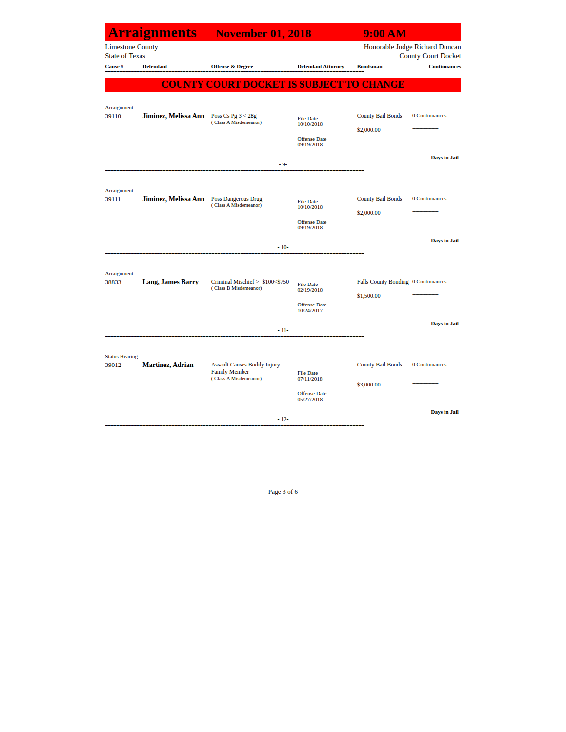Arraignments November 01, 2018 9:00 AM
Limestone County
State of Texas
Honorable Judge Richard Duncan
County Court Docket
Cause #
Defendant
Offense & Degree
Defendant Attorney
Bondsman
Continuances
==========================================================================================
COUNTY COURT DOCKET IS SUBJECT TO CHANGE
Arraignment
39110
Jiminez, Melissa Ann
Poss Cs Pg 3 < 28g
( Class A Misdemeanor)
File Date
10/10/2018
Offense Date
09/19/2018
County Bail Bonds
$2,000.00
0 Continuances
-------------------
Days in Jail
- 9-
==========================================================================================
Arraignment
39111
Jiminez, Melissa Ann
Poss Dangerous Drug
( Class A Misdemeanor)
File Date
10/10/2018
Offense Date
09/19/2018
County Bail Bonds
$2,000.00
0 Continuances
-------------------
Days in Jail
- 10-
==========================================================================================
Arraignment
38833
Lang, James Barry
Criminal Mischief >=$100<$750
( Class B Misdemeanor)
File Date
02/19/2018
Offense Date
10/24/2017
Falls County Bonding
$1,500.00
0 Continuances
-------------------
Days in Jail
- 11-
==========================================================================================
Status Hearing
39012
Martinez, Adrian
Assault Causes Bodily Injury Family Member
( Class A Misdemeanor)
File Date
07/11/2018
Offense Date
05/27/2018
County Bail Bonds
$3,000.00
0 Continuances
-------------------
Days in Jail
- 12-
==========================================================================================
Page 3 of 6